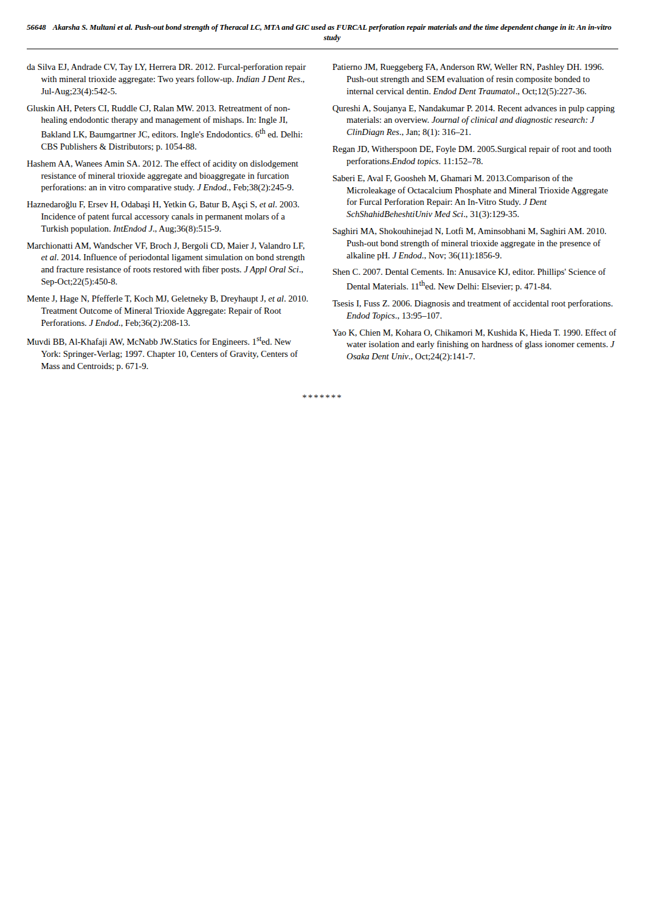56648 Akarsha S. Multani et al. Push-out bond strength of Theracal LC, MTA and GIC used as FURCAL perforation repair materials and the time dependent change in it: An in-vitro study
da Silva EJ, Andrade CV, Tay LY, Herrera DR. 2012. Furcal-perforation repair with mineral trioxide aggregate: Two years follow-up. Indian J Dent Res., Jul-Aug;23(4):542-5.
Gluskin AH, Peters CI, Ruddle CJ, Ralan MW. 2013. Retreatment of non-healing endodontic therapy and management of mishaps. In: Ingle JI, Bakland LK, Baumgartner JC, editors. Ingle's Endodontics. 6th ed. Delhi: CBS Publishers & Distributors; p. 1054-88.
Hashem AA, Wanees Amin SA. 2012. The effect of acidity on dislodgement resistance of mineral trioxide aggregate and bioaggregate in furcation perforations: an in vitro comparative study. J Endod., Feb;38(2):245-9.
Haznedaroğlu F, Ersev H, Odabaşi H, Yetkin G, Batur B, Aşçi S, et al. 2003. Incidence of patent furcal accessory canals in permanent molars of a Turkish population. IntEndod J., Aug;36(8):515-9.
Marchionatti AM, Wandscher VF, Broch J, Bergoli CD, Maier J, Valandro LF, et al. 2014. Influence of periodontal ligament simulation on bond strength and fracture resistance of roots restored with fiber posts. J Appl Oral Sci., Sep-Oct;22(5):450-8.
Mente J, Hage N, Pfefferle T, Koch MJ, Geletneky B, Dreyhaupt J, et al. 2010. Treatment Outcome of Mineral Trioxide Aggregate: Repair of Root Perforations. J Endod., Feb;36(2):208-13.
Muvdi BB, Al-Khafaji AW, McNabb JW.Statics for Engineers. 1sted. New York: Springer-Verlag; 1997. Chapter 10, Centers of Gravity, Centers of Mass and Centroids; p. 671-9.
Patierno JM, Rueggeberg FA, Anderson RW, Weller RN, Pashley DH. 1996. Push-out strength and SEM evaluation of resin composite bonded to internal cervical dentin. Endod Dent Traumatol., Oct;12(5):227-36.
Qureshi A, Soujanya E, Nandakumar P. 2014. Recent advances in pulp capping materials: an overview. Journal of clinical and diagnostic research: J ClinDiagn Res., Jan; 8(1): 316–21.
Regan JD, Witherspoon DE, Foyle DM. 2005.Surgical repair of root and tooth perforations.Endod topics. 11:152–78.
Saberi E, Aval F, Goosheh M, Ghamari M. 2013.Comparison of the Microleakage of Octacalcium Phosphate and Mineral Trioxide Aggregate for Furcal Perforation Repair: An In-Vitro Study. J Dent SchShahidBeheshtiUniv Med Sci., 31(3):129-35.
Saghiri MA, Shokouhinejad N, Lotfi M, Aminsobhani M, Saghiri AM. 2010. Push-out bond strength of mineral trioxide aggregate in the presence of alkaline pH. J Endod., Nov; 36(11):1856-9.
Shen C. 2007. Dental Cements. In: Anusavice KJ, editor. Phillips' Science of Dental Materials. 11thed. New Delhi: Elsevier; p. 471-84.
Tsesis I, Fuss Z. 2006. Diagnosis and treatment of accidental root perforations. Endod Topics., 13:95–107.
Yao K, Chien M, Kohara O, Chikamori M, Kushida K, Hieda T. 1990. Effect of water isolation and early finishing on hardness of glass ionomer cements. J Osaka Dent Univ., Oct;24(2):141-7.
*******